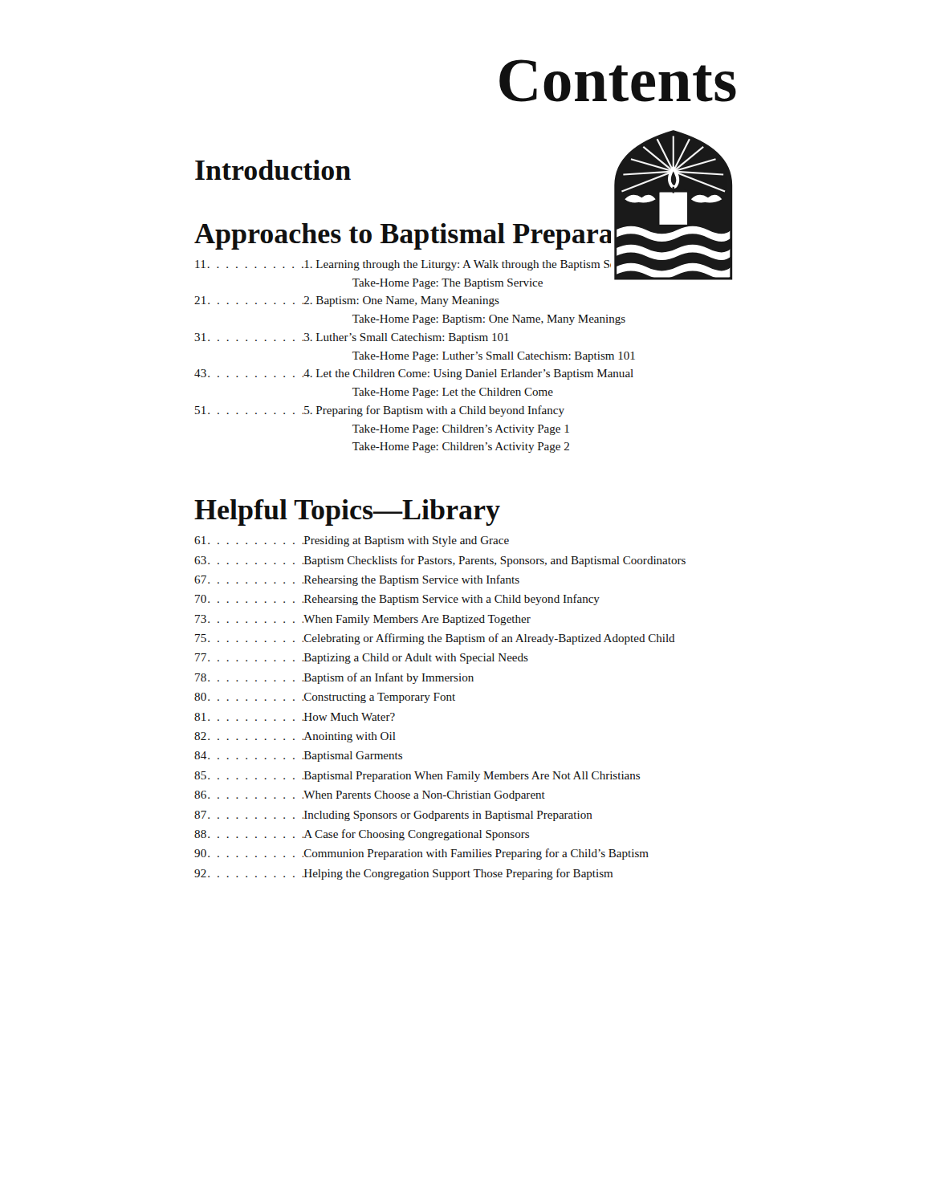Contents
Introduction
Approaches to Baptismal Preparation
11. . . . . . . . . . . . . . . 1. Learning through the Liturgy: A Walk through the Baptism Service
Take-Home Page: The Baptism Service
21. . . . . . . . . . . . . . . 2. Baptism: One Name, Many Meanings
Take-Home Page: Baptism: One Name, Many Meanings
31. . . . . . . . . . . . . . . 3. Luther’s Small Catechism: Baptism 101
Take-Home Page: Luther’s Small Catechism: Baptism 101
43. . . . . . . . . . . . . . . 4. Let the Children Come: Using Daniel Erlander’s Baptism Manual
Take-Home Page: Let the Children Come
51. . . . . . . . . . . . . . . 5. Preparing for Baptism with a Child beyond Infancy
Take-Home Page: Children’s Activity Page 1
Take-Home Page: Children’s Activity Page 2
Helpful Topics—Library
61. . . . . . . . . . . . . . . Presiding at Baptism with Style and Grace
63. . . . . . . . . . . . . . . Baptism Checklists for Pastors, Parents, Sponsors, and Baptismal Coordinators
67. . . . . . . . . . . . . . . Rehearsing the Baptism Service with Infants
70. . . . . . . . . . . . . . . Rehearsing the Baptism Service with a Child beyond Infancy
73. . . . . . . . . . . . . . . When Family Members Are Baptized Together
75. . . . . . . . . . . . . . . Celebrating or Affirming the Baptism of an Already-Baptized Adopted Child
77. . . . . . . . . . . . . . . Baptizing a Child or Adult with Special Needs
78. . . . . . . . . . . . . . . Baptism of an Infant by Immersion
80. . . . . . . . . . . . . . . Constructing a Temporary Font
81. . . . . . . . . . . . . . . How Much Water?
82. . . . . . . . . . . . . . . Anointing with Oil
84. . . . . . . . . . . . . . . Baptismal Garments
85. . . . . . . . . . . . . . . Baptismal Preparation When Family Members Are Not All Christians
86. . . . . . . . . . . . . . . When Parents Choose a Non-Christian Godparent
87. . . . . . . . . . . . . . . Including Sponsors or Godparents in Baptismal Preparation
88. . . . . . . . . . . . . . . A Case for Choosing Congregational Sponsors
90. . . . . . . . . . . . . . . Communion Preparation with Families Preparing for a Child’s Baptism
92. . . . . . . . . . . . . . . Helping the Congregation Support Those Preparing for Baptism